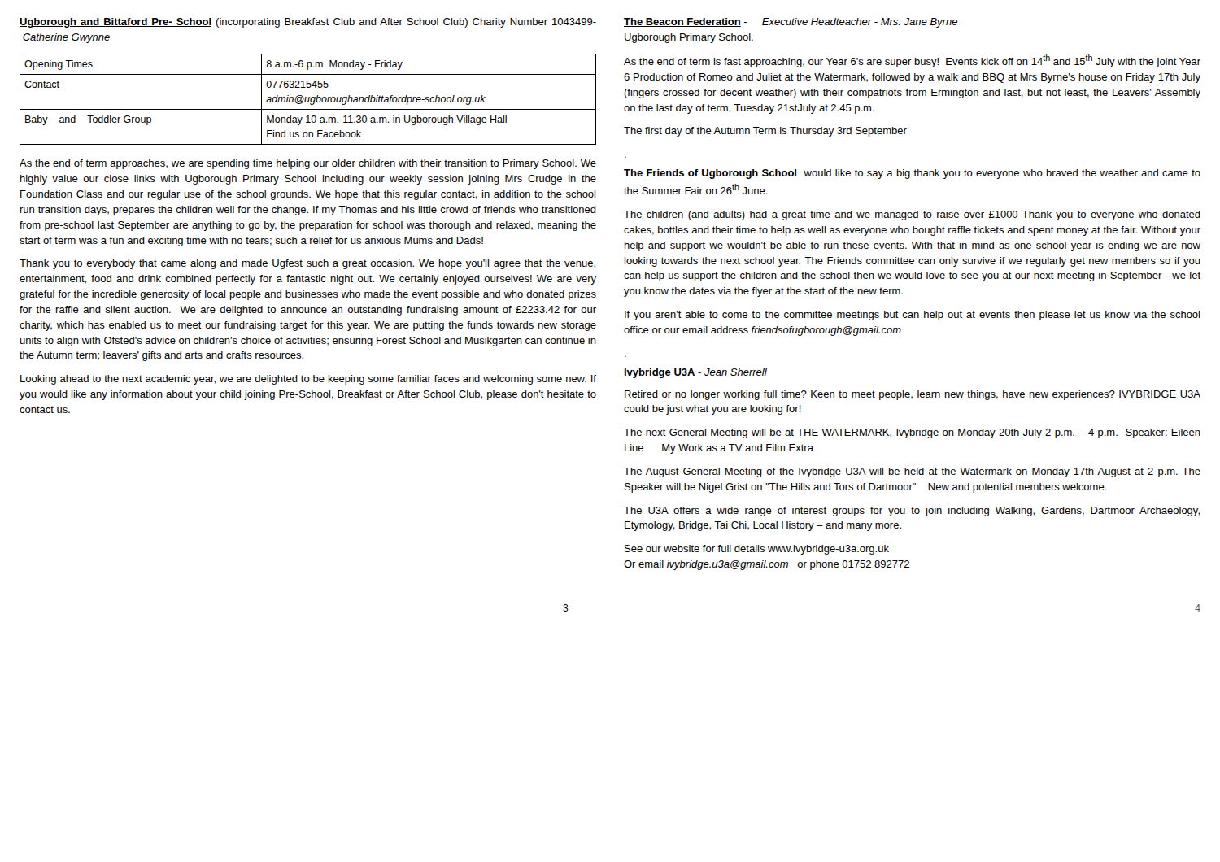Ugborough and Bittaford Pre- School (incorporating Breakfast Club and After School Club) Charity Number 1043499- Catherine Gwynne
| Opening Times | 8 a.m.-6 p.m. Monday - Friday |
| Contact | 07763215455 admin@ugboroughandbittafordpre-school.org.uk |
| Baby and Toddler Group | Monday 10 a.m.-11.30 a.m. in Ugborough Village Hall Find us on Facebook |
As the end of term approaches, we are spending time helping our older children with their transition to Primary School. We highly value our close links with Ugborough Primary School including our weekly session joining Mrs Crudge in the Foundation Class and our regular use of the school grounds. We hope that this regular contact, in addition to the school run transition days, prepares the children well for the change. If my Thomas and his little crowd of friends who transitioned from pre-school last September are anything to go by, the preparation for school was thorough and relaxed, meaning the start of term was a fun and exciting time with no tears; such a relief for us anxious Mums and Dads!
Thank you to everybody that came along and made Ugfest such a great occasion. We hope you'll agree that the venue, entertainment, food and drink combined perfectly for a fantastic night out. We certainly enjoyed ourselves! We are very grateful for the incredible generosity of local people and businesses who made the event possible and who donated prizes for the raffle and silent auction. We are delighted to announce an outstanding fundraising amount of £2233.42 for our charity, which has enabled us to meet our fundraising target for this year. We are putting the funds towards new storage units to align with Ofsted's advice on children's choice of activities; ensuring Forest School and Musikgarten can continue in the Autumn term; leavers' gifts and arts and crafts resources.
Looking ahead to the next academic year, we are delighted to be keeping some familiar faces and welcoming some new. If you would like any information about your child joining Pre-School, Breakfast or After School Club, please don't hesitate to contact us.
The Beacon Federation - Executive Headteacher - Mrs. Jane Byrne
Ugborough Primary School.
As the end of term is fast approaching, our Year 6's are super busy! Events kick off on 14th and 15th July with the joint Year 6 Production of Romeo and Juliet at the Watermark, followed by a walk and BBQ at Mrs Byrne's house on Friday 17th July (fingers crossed for decent weather) with their compatriots from Ermington and last, but not least, the Leavers' Assembly on the last day of term, Tuesday 21stJuly at 2.45 p.m.
The first day of the Autumn Term is Thursday 3rd September
.
The Friends of Ugborough School would like to say a big thank you to everyone who braved the weather and came to the Summer Fair on 26th June.
The children (and adults) had a great time and we managed to raise over £1000 Thank you to everyone who donated cakes, bottles and their time to help as well as everyone who bought raffle tickets and spent money at the fair. Without your help and support we wouldn't be able to run these events. With that in mind as one school year is ending we are now looking towards the next school year. The Friends committee can only survive if we regularly get new members so if you can help us support the children and the school then we would love to see you at our next meeting in September - we let you know the dates via the flyer at the start of the new term.
If you aren't able to come to the committee meetings but can help out at events then please let us know via the school office or our email address friendsofugborough@gmail.com
.
Ivybridge U3A - Jean Sherrell
Retired or no longer working full time? Keen to meet people, learn new things, have new experiences? IVYBRIDGE U3A could be just what you are looking for!
The next General Meeting will be at THE WATERMARK, Ivybridge on Monday 20th July 2 p.m. – 4 p.m. Speaker: Eileen Line My Work as a TV and Film Extra
The August General Meeting of the Ivybridge U3A will be held at the Watermark on Monday 17th August at 2 p.m. The Speaker will be Nigel Grist on "The Hills and Tors of Dartmoor" New and potential members welcome.
The U3A offers a wide range of interest groups for you to join including Walking, Gardens, Dartmoor Archaeology, Etymology, Bridge, Tai Chi, Local History – and many more.
See our website for full details www.ivybridge-u3a.org.uk
Or email ivybridge.u3a@gmail.com or phone 01752 892772
3
4